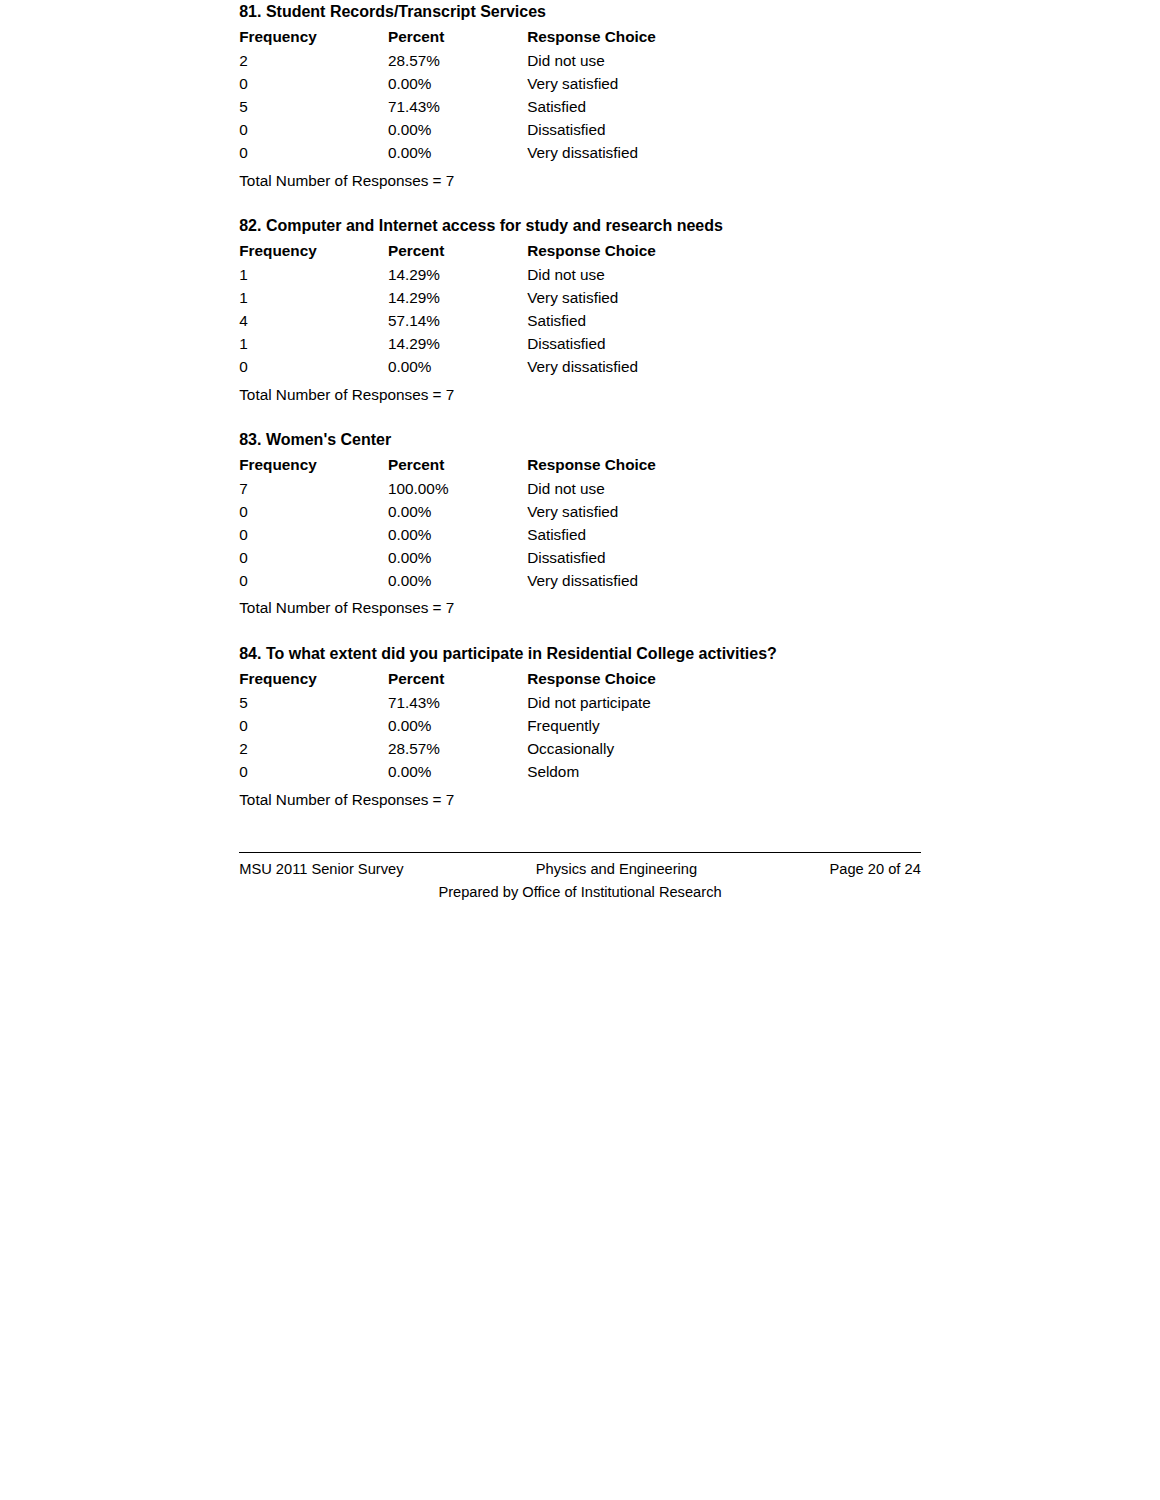81. Student Records/Transcript Services
| Frequency | Percent | Response Choice |
| --- | --- | --- |
| 2 | 28.57% | Did not use |
| 0 | 0.00% | Very satisfied |
| 5 | 71.43% | Satisfied |
| 0 | 0.00% | Dissatisfied |
| 0 | 0.00% | Very dissatisfied |
Total Number of Responses = 7
82. Computer and Internet access for study and research needs
| Frequency | Percent | Response Choice |
| --- | --- | --- |
| 1 | 14.29% | Did not use |
| 1 | 14.29% | Very satisfied |
| 4 | 57.14% | Satisfied |
| 1 | 14.29% | Dissatisfied |
| 0 | 0.00% | Very dissatisfied |
Total Number of Responses = 7
83. Women's Center
| Frequency | Percent | Response Choice |
| --- | --- | --- |
| 7 | 100.00% | Did not use |
| 0 | 0.00% | Very satisfied |
| 0 | 0.00% | Satisfied |
| 0 | 0.00% | Dissatisfied |
| 0 | 0.00% | Very dissatisfied |
Total Number of Responses = 7
84. To what extent did you participate in Residential College activities?
| Frequency | Percent | Response Choice |
| --- | --- | --- |
| 5 | 71.43% | Did not participate |
| 0 | 0.00% | Frequently |
| 2 | 28.57% | Occasionally |
| 0 | 0.00% | Seldom |
Total Number of Responses = 7
MSU 2011 Senior Survey
Physics and Engineering
Page 20 of 24
Prepared by Office of Institutional Research